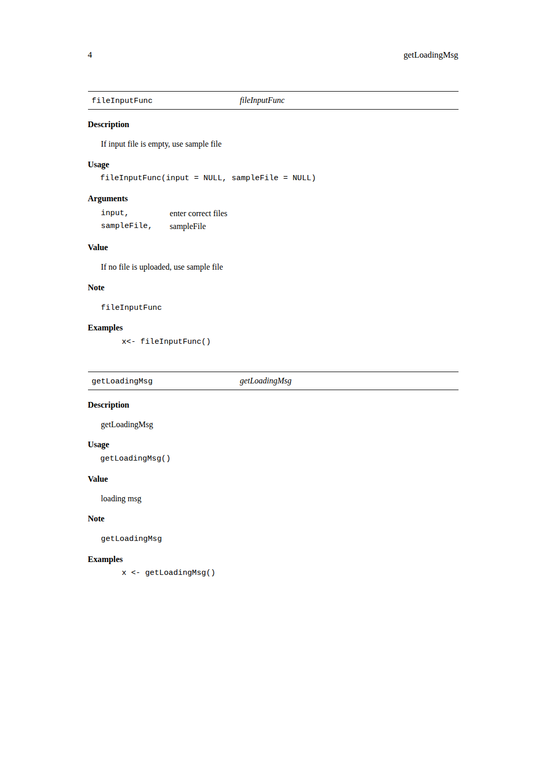4 getLoadingMsg
fileInputFunc fileInputFunc
Description
If input file is empty, use sample file
Usage
fileInputFunc(input = NULL, sampleFile = NULL)
Arguments
| input, | enter correct files |
| sampleFile, | sampleFile |
Value
If no file is uploaded, use sample file
Note
fileInputFunc
Examples
x<- fileInputFunc()
getLoadingMsg getLoadingMsg
Description
getLoadingMsg
Usage
getLoadingMsg()
Value
loading msg
Note
getLoadingMsg
Examples
x <- getLoadingMsg()